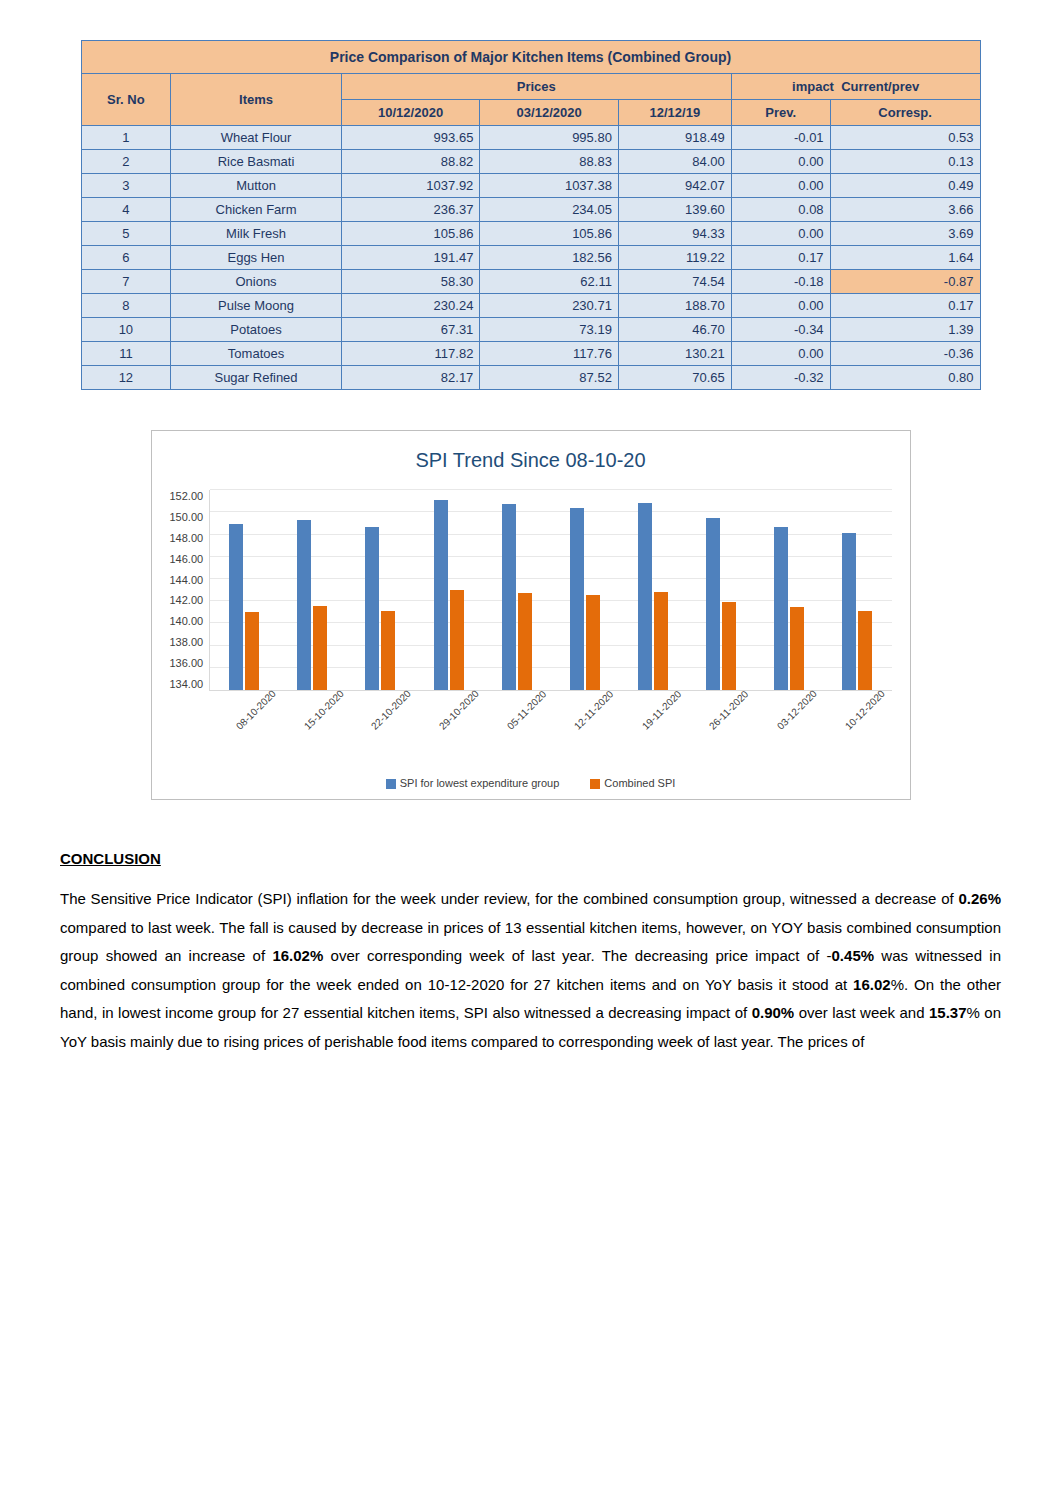Price Comparison of Major Kitchen Items (Combined Group)
| Sr. No | Items | Prices | impact Current/prev |
| --- | --- | --- | --- |
| 10/12/2020 | 03/12/2020 | 12/12/19 | Prev. | Corresp. |
| 1 | Wheat Flour | 993.65 | 995.80 | 918.49 | -0.01 | 0.53 |
| 2 | Rice Basmati | 88.82 | 88.83 | 84.00 | 0.00 | 0.13 |
| 3 | Mutton | 1037.92 | 1037.38 | 942.07 | 0.00 | 0.49 |
| 4 | Chicken Farm | 236.37 | 234.05 | 139.60 | 0.08 | 3.66 |
| 5 | Milk Fresh | 105.86 | 105.86 | 94.33 | 0.00 | 3.69 |
| 6 | Eggs Hen | 191.47 | 182.56 | 119.22 | 0.17 | 1.64 |
| 7 | Onions | 58.30 | 62.11 | 74.54 | -0.18 | -0.87 |
| 8 | Pulse Moong | 230.24 | 230.71 | 188.70 | 0.00 | 0.17 |
| 10 | Potatoes | 67.31 | 73.19 | 46.70 | -0.34 | 1.39 |
| 11 | Tomatoes | 117.82 | 117.76 | 130.21 | 0.00 | -0.36 |
| 12 | Sugar Refined | 82.17 | 87.52 | 70.65 | -0.32 | 0.80 |
SPI Trend Since 08-10-20
152.00
150.00
148.00
146.00
144.00
142.00
140.00
138.00
136.00
134.00
08-10-2020 15-10-2020 22-10-2020 29-10-2020 05-11-2020 12-11-2020 19-11-2020 26-11-2020 03-12-2020 10-12-2020
SPI for lowest expenditure group Combined SPI
CONCLUSION
The Sensitive Price Indicator (SPI) inflation for the week under review, for the combined consumption group, witnessed a decrease of 0.26% compared to last week. The fall is caused by decrease in prices of 13 essential kitchen items, however, on YOY basis combined consumption group showed an increase of 16.02% over corresponding week of last year. The decreasing price impact of -0.45% was witnessed in combined consumption group for the week ended on 10-12-2020 for 27 kitchen items and on YoY basis it stood at 16.02%. On the other hand, in lowest income group for 27 essential kitchen items, SPI also witnessed a decreasing impact of 0.90% over last week and 15.37% on YoY basis mainly due to rising prices of perishable food items compared to corresponding week of last year. The prices of